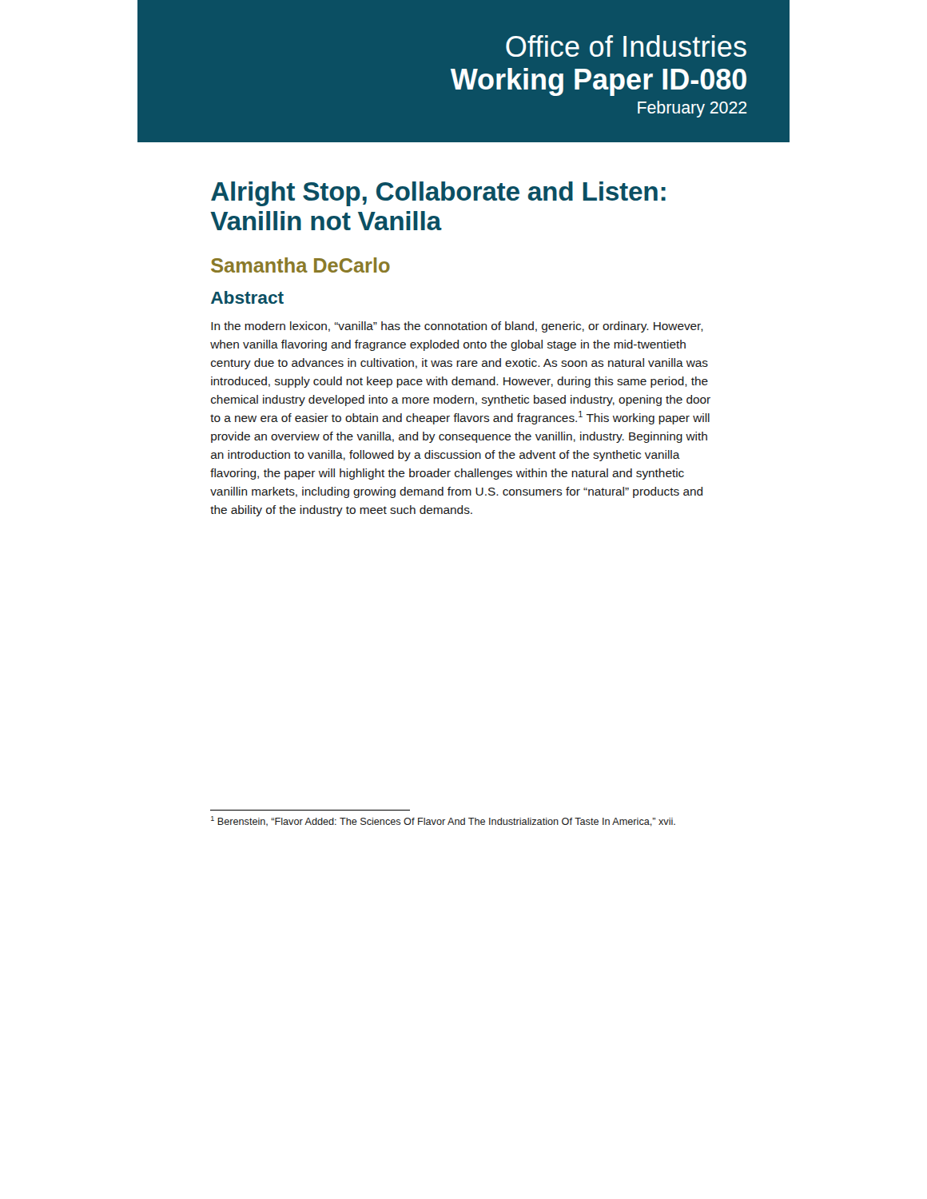Office of Industries
Working Paper ID-080
February 2022
Alright Stop, Collaborate and Listen:
Vanillin not Vanilla
Samantha DeCarlo
Abstract
In the modern lexicon, “vanilla” has the connotation of bland, generic, or ordinary. However, when vanilla flavoring and fragrance exploded onto the global stage in the mid-twentieth century due to advances in cultivation, it was rare and exotic. As soon as natural vanilla was introduced, supply could not keep pace with demand. However, during this same period, the chemical industry developed into a more modern, synthetic based industry, opening the door to a new era of easier to obtain and cheaper flavors and fragrances.1 This working paper will provide an overview of the vanilla, and by consequence the vanillin, industry. Beginning with an introduction to vanilla, followed by a discussion of the advent of the synthetic vanilla flavoring, the paper will highlight the broader challenges within the natural and synthetic vanillin markets, including growing demand from U.S. consumers for “natural” products and the ability of the industry to meet such demands.
1 Berenstein, “Flavor Added: The Sciences Of Flavor And The Industrialization Of Taste In America,” xvii.